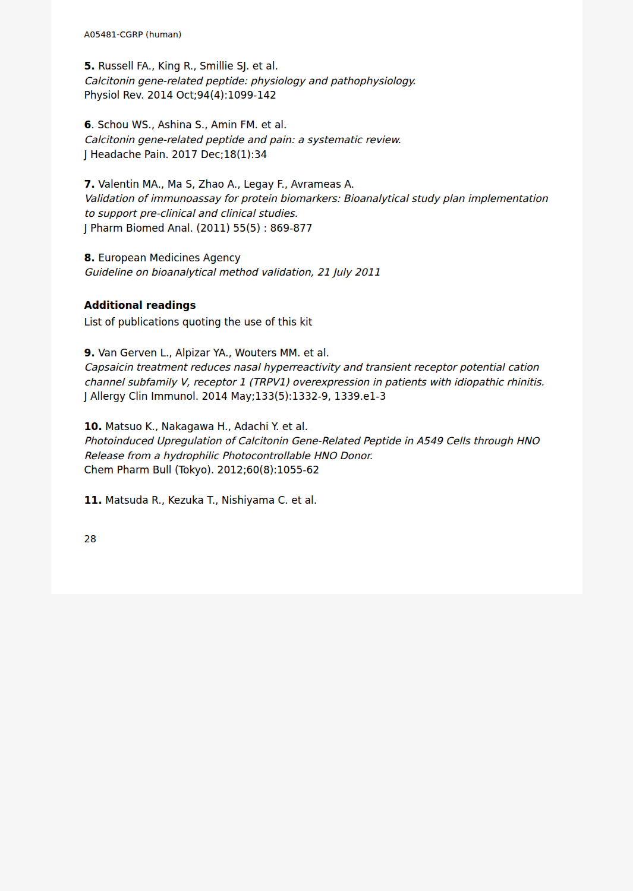A05481-CGRP (human)
5. Russell FA., King R., Smillie SJ. et al.
Calcitonin gene-related peptide: physiology and pathophysiology.
Physiol Rev. 2014 Oct;94(4):1099-142
6. Schou WS., Ashina S., Amin FM. et al.
Calcitonin gene-related peptide and pain: a systematic review.
J Headache Pain. 2017 Dec;18(1):34
7. Valentin MA., Ma S, Zhao A., Legay F., Avrameas A.
Validation of immunoassay for protein biomarkers: Bioanalytical study plan implementation to support pre-clinical and clinical studies.
J Pharm Biomed Anal. (2011) 55(5) : 869-877
8. European Medicines Agency
Guideline on bioanalytical method validation, 21 July 2011
Additional readings
List of publications quoting the use of this kit
9. Van Gerven L., Alpizar YA., Wouters MM. et al.
Capsaicin treatment reduces nasal hyperreactivity and transient receptor potential cation channel subfamily V, receptor 1 (TRPV1) overexpression in patients with idiopathic rhinitis.
J Allergy Clin Immunol. 2014 May;133(5):1332-9, 1339.e1-3
10. Matsuo K., Nakagawa H., Adachi Y. et al.
Photoinduced Upregulation of Calcitonin Gene-Related Peptide in A549 Cells through HNO Release from a hydrophilic Photocontrollable HNO Donor.
Chem Pharm Bull (Tokyo). 2012;60(8):1055-62
11. Matsuda R., Kezuka T., Nishiyama C. et al.
28